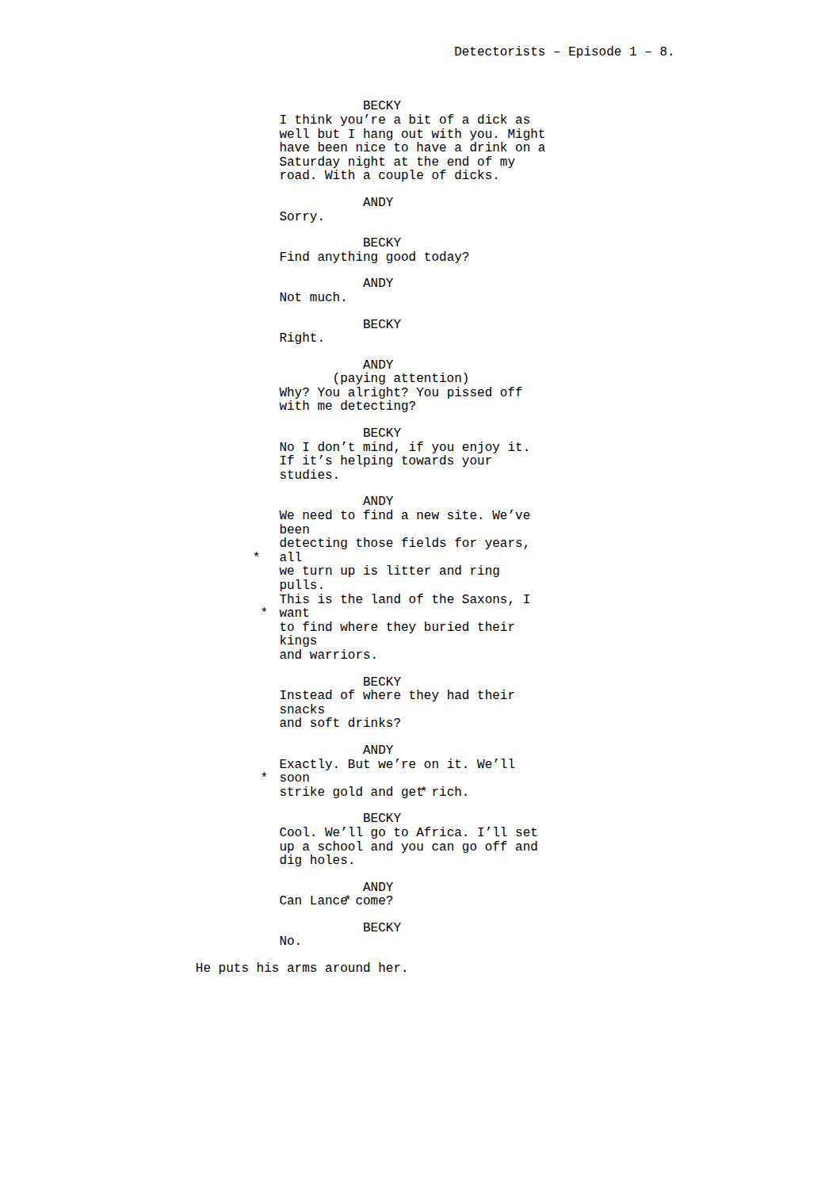Detectorists – Episode 1 – 8.
BECKY
I think you’re a bit of a dick as
well but I hang out with you. Might
have been nice to have a drink on a
Saturday night at the end of my
road. With a couple of dicks.
ANDY
Sorry.
BECKY
Find anything good today?
ANDY
Not much.
BECKY
Right.
ANDY
(paying attention)
Why? You alright? You pissed off
with me detecting?
BECKY
No I don’t mind, if you enjoy it.
If it’s helping towards your
studies.
ANDY
We need to find a new site. We’ve been
detecting those fields for years, all*
we turn up is litter and ring pulls.
This is the land of the Saxons, I want*
to find where they buried their kings
and warriors.
BECKY
Instead of where they had their snacks
and soft drinks?
ANDY
Exactly. But we’re on it. We’ll soon*
strike gold and get rich.*
BECKY
Cool. We’ll go to Africa. I’ll set
up a school and you can go off and
dig holes.
ANDY
Can Lance come?*
BECKY
No.
He puts his arms around her.